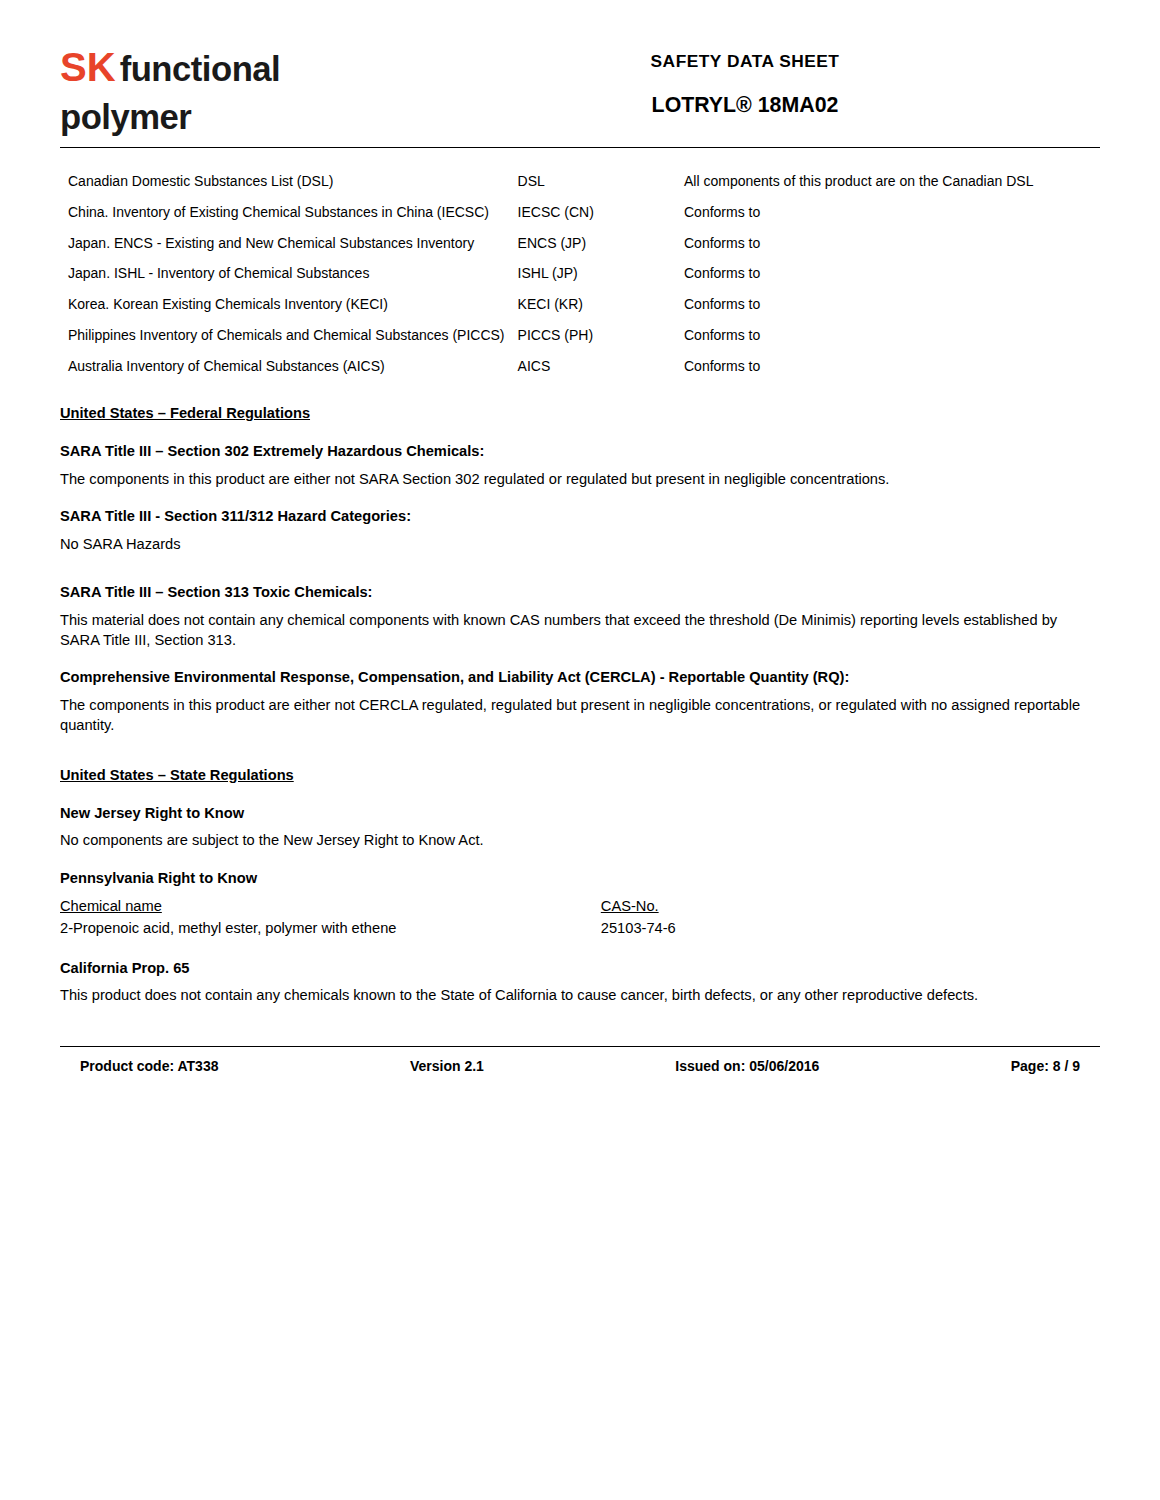SK functional polymer
SAFETY DATA SHEET
LOTRYL® 18MA02
| Canadian Domestic Substances List (DSL) | DSL | All components of this product are on the Canadian DSL |
| China. Inventory of Existing Chemical Substances in China (IECSC) | IECSC (CN) | Conforms to |
| Japan. ENCS - Existing and New Chemical Substances Inventory | ENCS (JP) | Conforms to |
| Japan. ISHL - Inventory of Chemical Substances | ISHL (JP) | Conforms to |
| Korea. Korean Existing Chemicals Inventory (KECI) | KECI (KR) | Conforms to |
| Philippines Inventory of Chemicals and Chemical Substances (PICCS) | PICCS (PH) | Conforms to |
| Australia Inventory of Chemical Substances (AICS) | AICS | Conforms to |
United States – Federal Regulations
SARA Title III – Section 302 Extremely Hazardous Chemicals:
The components in this product are either not SARA Section 302 regulated or regulated but present in negligible concentrations.
SARA Title III - Section 311/312 Hazard Categories:
No SARA Hazards
SARA Title III – Section 313 Toxic Chemicals:
This material does not contain any chemical components with known CAS numbers that exceed the threshold (De Minimis) reporting levels established by SARA Title III, Section 313.
Comprehensive Environmental Response, Compensation, and Liability Act (CERCLA) - Reportable Quantity (RQ):
The components in this product are either not CERCLA regulated, regulated but present in negligible concentrations, or regulated with no assigned reportable quantity.
United States – State Regulations
New Jersey Right to Know
No components are subject to the New Jersey Right to Know Act.
Pennsylvania Right to Know
| Chemical name | CAS-No. |
| 2-Propenoic acid, methyl ester, polymer with ethene | 25103-74-6 |
California Prop. 65
This product does not contain any chemicals known to the State of California to cause cancer, birth defects, or any other reproductive defects.
Product code: AT338 Version 2.1 Issued on: 05/06/2016 Page: 8 / 9